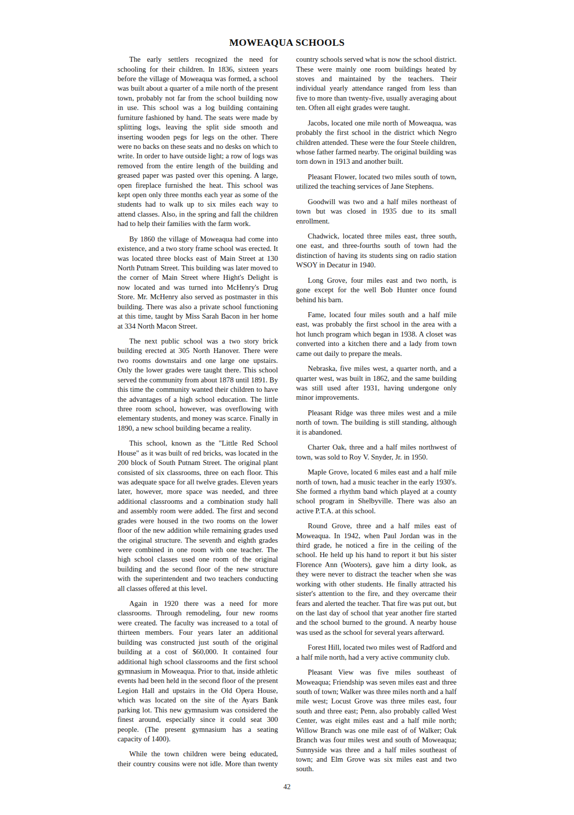MOWEAQUA SCHOOLS
The early settlers recognized the need for schooling for their children. In 1836, sixteen years before the village of Moweaqua was formed, a school was built about a quarter of a mile north of the present town, probably not far from the school building now in use. This school was a log building containing furniture fashioned by hand. The seats were made by splitting logs, leaving the split side smooth and inserting wooden pegs for legs on the other. There were no backs on these seats and no desks on which to write. In order to have outside light; a row of logs was removed from the entire length of the building and greased paper was pasted over this opening. A large, open fireplace furnished the heat. This school was kept open only three months each year as some of the students had to walk up to six miles each way to attend classes. Also, in the spring and fall the children had to help their families with the farm work.
By 1860 the village of Moweaqua had come into existence, and a two story frame school was erected. It was located three blocks east of Main Street at 130 North Putnam Street. This building was later moved to the corner of Main Street where Hight's Delight is now located and was turned into McHenry's Drug Store. Mr. McHenry also served as postmaster in this building. There was also a private school functioning at this time, taught by Miss Sarah Bacon in her home at 334 North Macon Street.
The next public school was a two story brick building erected at 305 North Hanover. There were two rooms downstairs and one large one upstairs. Only the lower grades were taught there. This school served the community from about 1878 until 1891. By this time the community wanted their children to have the advantages of a high school education. The little three room school, however, was overflowing with elementary students, and money was scarce. Finally in 1890, a new school building became a reality.
This school, known as the "Little Red School House" as it was built of red bricks, was located in the 200 block of South Putnam Street. The original plant consisted of six classrooms, three on each floor. This was adequate space for all twelve grades. Eleven years later, however, more space was needed, and three additional classrooms and a combination study hall and assembly room were added. The first and second grades were housed in the two rooms on the lower floor of the new addition while remaining grades used the original structure. The seventh and eighth grades were combined in one room with one teacher. The high school classes used one room of the original building and the second floor of the new structure with the superintendent and two teachers conducting all classes offered at this level.
Again in 1920 there was a need for more classrooms. Through remodeling, four new rooms were created. The faculty was increased to a total of thirteen members. Four years later an additional building was constructed just south of the original building at a cost of $60,000. It contained four additional high school classrooms and the first school gymnasium in Moweaqua. Prior to that, inside athletic events had been held in the second floor of the present Legion Hall and upstairs in the Old Opera House, which was located on the site of the Ayars Bank parking lot. This new gymnasium was considered the finest around, especially since it could seat 300 people. (The present gymnasium has a seating capacity of 1400).
While the town children were being educated, their country cousins were not idle. More than twenty country schools served what is now the school district. These were mainly one room buildings heated by stoves and maintained by the teachers. Their individual yearly attendance ranged from less than five to more than twenty-five, usually averaging about ten. Often all eight grades were taught.
Jacobs, located one mile north of Moweaqua, was probably the first school in the district which Negro children attended. These were the four Steele children, whose father farmed nearby. The original building was torn down in 1913 and another built.
Pleasant Flower, located two miles south of town, utilized the teaching services of Jane Stephens.
Goodwill was two and a half miles northeast of town but was closed in 1935 due to its small enrollment.
Chadwick, located three miles east, three south, one east, and three-fourths south of town had the distinction of having its students sing on radio station WSOY in Decatur in 1940.
Long Grove, four miles east and two north, is gone except for the well Bob Hunter once found behind his barn.
Fame, located four miles south and a half mile east, was probably the first school in the area with a hot lunch program which began in 1938. A closet was converted into a kitchen there and a lady from town came out daily to prepare the meals.
Nebraska, five miles west, a quarter north, and a quarter west, was built in 1862, and the same building was still used after 1931, having undergone only minor improvements.
Pleasant Ridge was three miles west and a mile north of town. The building is still standing, although it is abandoned.
Charter Oak, three and a half miles northwest of town, was sold to Roy V. Snyder, Jr. in 1950.
Maple Grove, located 6 miles east and a half mile north of town, had a music teacher in the early 1930's. She formed a rhythm band which played at a county school program in Shelbyville. There was also an active P.T.A. at this school.
Round Grove, three and a half miles east of Moweaqua. In 1942, when Paul Jordan was in the third grade, he noticed a fire in the ceiling of the school. He held up his hand to report it but his sister Florence Ann (Wooters), gave him a dirty look, as they were never to distract the teacher when she was working with other students. He finally attracted his sister's attention to the fire, and they overcame their fears and alerted the teacher. That fire was put out, but on the last day of school that year another fire started and the school burned to the ground. A nearby house was used as the school for several years afterward.
Forest Hill, located two miles west of Radford and a half mile north, had a very active community club.
Pleasant View was five miles southeast of Moweaqua; Friendship was seven miles east and three south of town; Walker was three miles north and a half mile west; Locust Grove was three miles east, four south and three east; Penn, also probably called West Center, was eight miles east and a half mile north; Willow Branch was one mile east of of Walker; Oak Branch was four miles west and south of Moweaqua; Sunnyside was three and a half miles southeast of town; and Elm Grove was six miles east and two south.
42